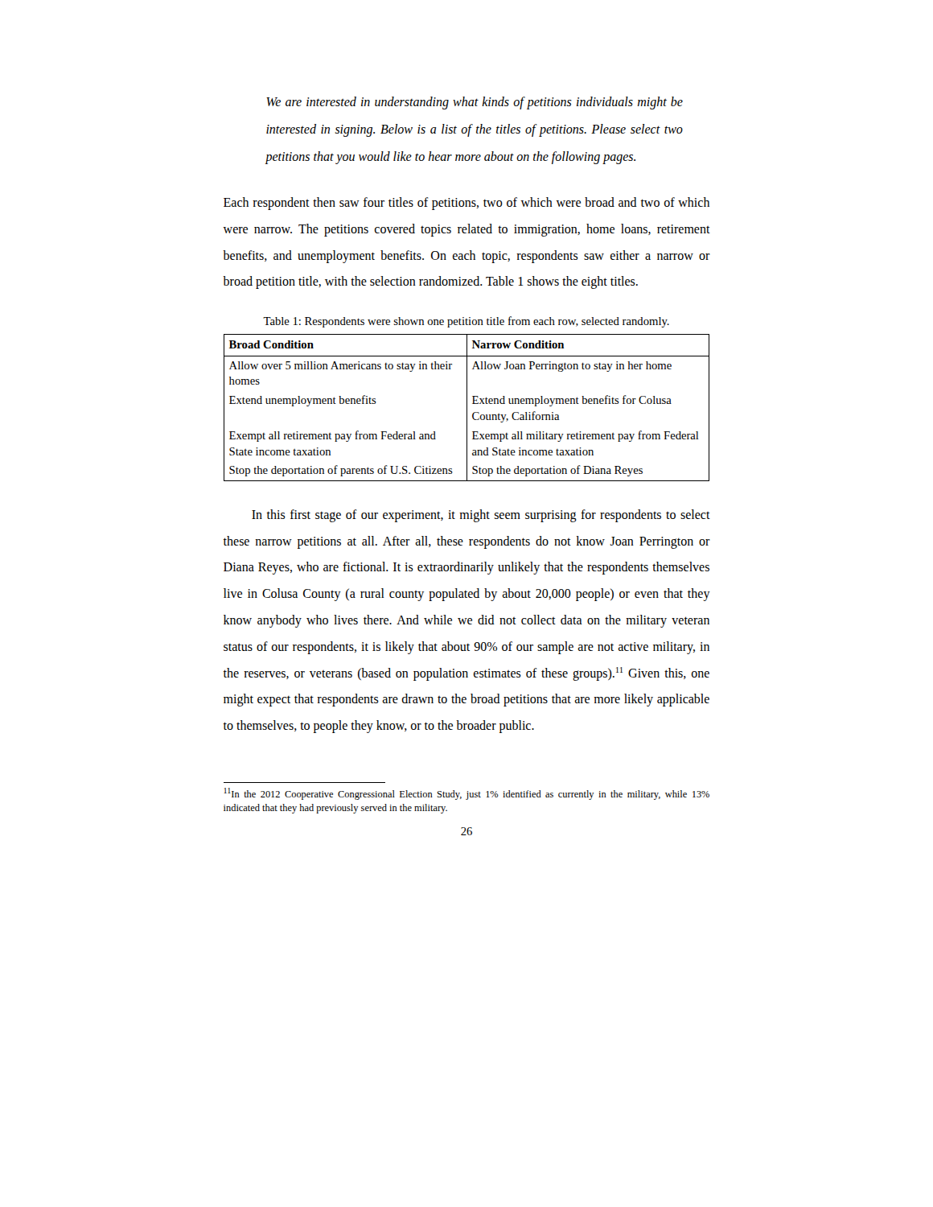We are interested in understanding what kinds of petitions individuals might be interested in signing. Below is a list of the titles of petitions. Please select two petitions that you would like to hear more about on the following pages.
Each respondent then saw four titles of petitions, two of which were broad and two of which were narrow. The petitions covered topics related to immigration, home loans, retirement benefits, and unemployment benefits. On each topic, respondents saw either a narrow or broad petition title, with the selection randomized. Table 1 shows the eight titles.
Table 1: Respondents were shown one petition title from each row, selected randomly.
| Broad Condition | Narrow Condition |
| --- | --- |
| Allow over 5 million Americans to stay in their homes | Allow Joan Perrington to stay in her home |
| Extend unemployment benefits | Extend unemployment benefits for Colusa County, California |
| Exempt all retirement pay from Federal and State income taxation | Exempt all military retirement pay from Federal and State income taxation |
| Stop the deportation of parents of U.S. Citizens | Stop the deportation of Diana Reyes |
In this first stage of our experiment, it might seem surprising for respondents to select these narrow petitions at all. After all, these respondents do not know Joan Perrington or Diana Reyes, who are fictional. It is extraordinarily unlikely that the respondents themselves live in Colusa County (a rural county populated by about 20,000 people) or even that they know anybody who lives there. And while we did not collect data on the military veteran status of our respondents, it is likely that about 90% of our sample are not active military, in the reserves, or veterans (based on population estimates of these groups).11 Given this, one might expect that respondents are drawn to the broad petitions that are more likely applicable to themselves, to people they know, or to the broader public.
11In the 2012 Cooperative Congressional Election Study, just 1% identified as currently in the military, while 13% indicated that they had previously served in the military.
26